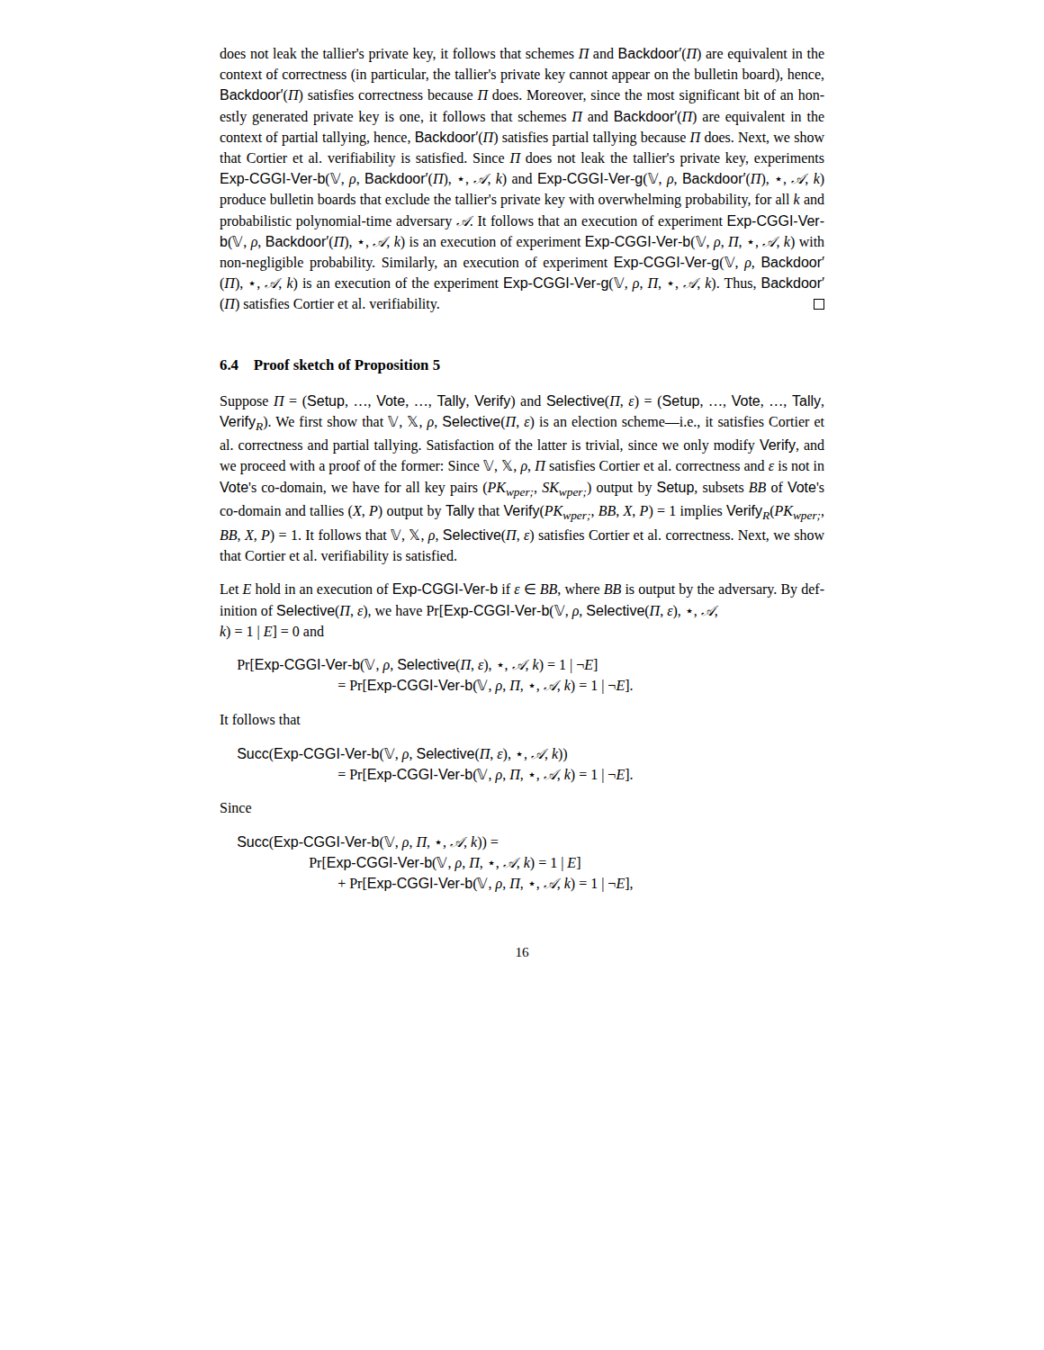does not leak the tallier's private key, it follows that schemes Π and Backdoor′(Π) are equivalent in the context of correctness (in particular, the tallier's private key cannot appear on the bulletin board), hence, Backdoor′(Π) satisfies correctness because Π does. Moreover, since the most significant bit of an honestly generated private key is one, it follows that schemes Π and Backdoor′(Π) are equivalent in the context of partial tallying, hence, Backdoor′(Π) satisfies partial tallying because Π does. Next, we show that Cortier et al. verifiability is satisfied. Since Π does not leak the tallier's private key, experiments Exp-CGGI-Ver-b(𝕍, ρ, Backdoor′(Π), ⋆, 𝒜, k) and Exp-CGGI-Ver-g(𝕍, ρ, Backdoor′(Π), ⋆, 𝒜, k) produce bulletin boards that exclude the tallier's private key with overwhelming probability, for all k and probabilistic polynomial-time adversary 𝒜. It follows that an execution of experiment Exp-CGGI-Ver-b(𝕍, ρ, Backdoor′(Π), ⋆, 𝒜, k) is an execution of experiment Exp-CGGI-Ver-b(𝕍, ρ, Π, ⋆, 𝒜, k) with non-negligible probability. Similarly, an execution of experiment Exp-CGGI-Ver-g(𝕍, ρ, Backdoor′(Π), ⋆, 𝒜, k) is an execution of the experiment Exp-CGGI-Ver-g(𝕍, ρ, Π, ⋆, 𝒜, k). Thus, Backdoor′(Π) satisfies Cortier et al. verifiability.
6.4 Proof sketch of Proposition 5
Suppose Π = (Setup, …, Vote, …, Tally, Verify) and Selective(Π, ε) = (Setup, …, Vote, …, Tally, VerifyR). We first show that 𝕍, 𝕏, ρ, Selective(Π, ε) is an election scheme—i.e., it satisfies Cortier et al. correctness and partial tallying. Satisfaction of the latter is trivial, since we only modify Verify, and we proceed with a proof of the former: Since 𝕍, 𝕏, ρ, Π satisfies Cortier et al. correctness and ε is not in Vote's co-domain, we have for all key pairs (PKwper;, SKwper;) output by Setup, subsets BB of Vote's co-domain and tallies (X, P) output by Tally that Verify(PKwper;, BB, X, P) = 1 implies VerifyR(PKwper;, BB, X, P) = 1. It follows that 𝕍, 𝕏, ρ, Selective(Π, ε) satisfies Cortier et al. correctness. Next, we show that Cortier et al. verifiability is satisfied.
Let E hold in an execution of Exp-CGGI-Ver-b if ε ∈ BB, where BB is output by the adversary. By definition of Selective(Π, ε), we have Pr[Exp-CGGI-Ver-b(𝕍, ρ, Selective(Π, ε), ⋆, 𝒜,
k) = 1 | E] = 0 and
Pr[Exp-CGGI-Ver-b(𝕍, ρ, Selective(Π, ε), ⋆, 𝒜, k) = 1 | ¬E] = Pr[Exp-CGGI-Ver-b(𝕍, ρ, Π, ⋆, 𝒜, k) = 1 | ¬E].
It follows that
Succ(Exp-CGGI-Ver-b(𝕍, ρ, Selective(Π, ε), ⋆, 𝒜, k)) = Pr[Exp-CGGI-Ver-b(𝕍, ρ, Π, ⋆, 𝒜, k) = 1 | ¬E].
Since
Succ(Exp-CGGI-Ver-b(𝕍, ρ, Π, ⋆, 𝒜, k)) = Pr[Exp-CGGI-Ver-b(𝕍, ρ, Π, ⋆, 𝒜, k) = 1 | E] + Pr[Exp-CGGI-Ver-b(𝕍, ρ, Π, ⋆, 𝒜, k) = 1 | ¬E],
16